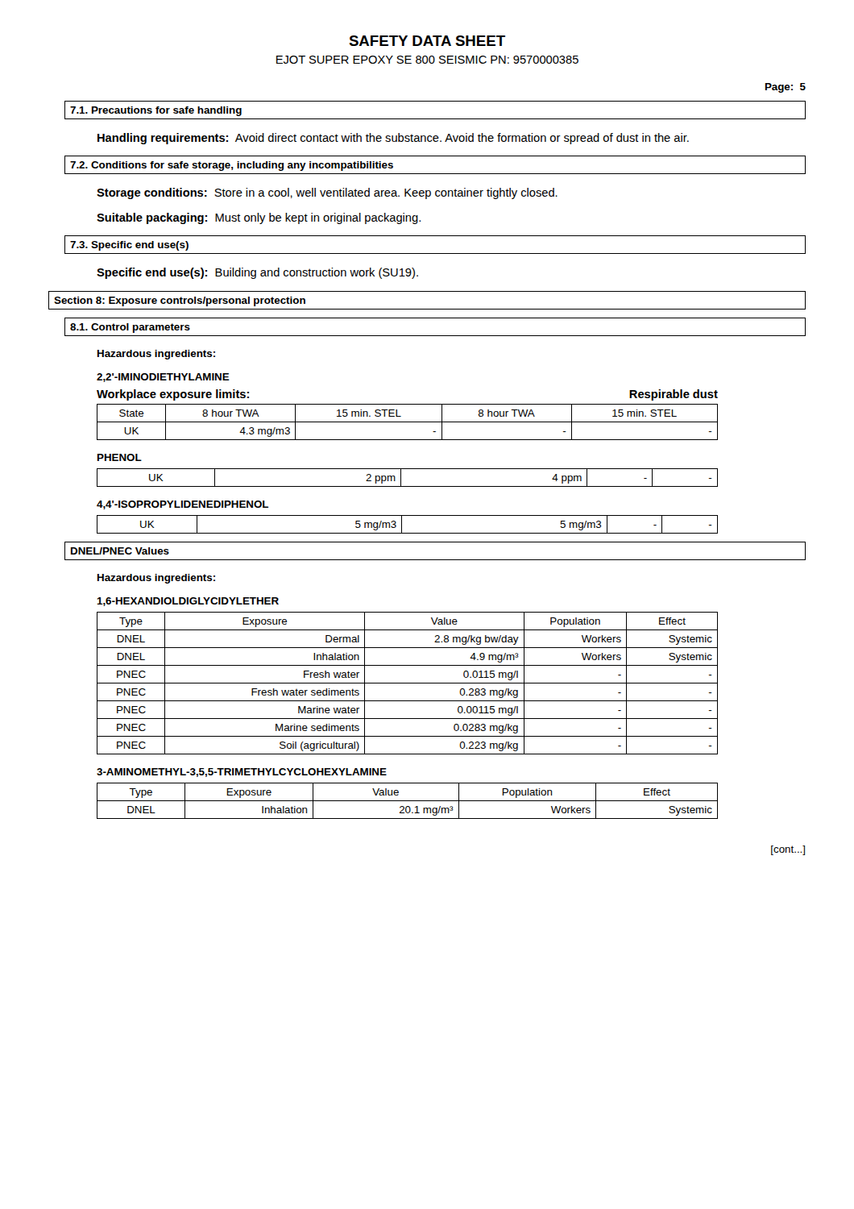SAFETY DATA SHEET
EJOT SUPER EPOXY SE 800 SEISMIC PN: 9570000385
Page: 5
7.1. Precautions for safe handling
Handling requirements: Avoid direct contact with the substance. Avoid the formation or spread of dust in the air.
7.2. Conditions for safe storage, including any incompatibilities
Storage conditions: Store in a cool, well ventilated area. Keep container tightly closed.
Suitable packaging: Must only be kept in original packaging.
7.3. Specific end use(s)
Specific end use(s): Building and construction work (SU19).
Section 8: Exposure controls/personal protection
8.1. Control parameters
Hazardous ingredients:
2,2'-IMINODIETHYLAMINE
Workplace exposure limits: Respirable dust
| State | 8 hour TWA | 15 min. STEL | 8 hour TWA | 15 min. STEL |
| --- | --- | --- | --- | --- |
| UK | 4.3 mg/m3 | - | - | - |
PHENOL
| UK | 2 ppm | 4 ppm | - | - |
4,4'-ISOPROPYLIDENEDIPHENOL
| UK | 5 mg/m3 | 5 mg/m3 | - | - |
DNEL/PNEC Values
Hazardous ingredients:
1,6-HEXANDIOLDIGLYCIDYLETHER
| Type | Exposure | Value | Population | Effect |
| --- | --- | --- | --- | --- |
| DNEL | Dermal | 2.8 mg/kg bw/day | Workers | Systemic |
| DNEL | Inhalation | 4.9 mg/m³ | Workers | Systemic |
| PNEC | Fresh water | 0.0115 mg/l | - | - |
| PNEC | Fresh water sediments | 0.283 mg/kg | - | - |
| PNEC | Marine water | 0.00115 mg/l | - | - |
| PNEC | Marine sediments | 0.0283 mg/kg | - | - |
| PNEC | Soil (agricultural) | 0.223 mg/kg | - | - |
3-AMINOMETHYL-3,5,5-TRIMETHYLCYCLOHEXYLAMINE
| Type | Exposure | Value | Population | Effect |
| --- | --- | --- | --- | --- |
| DNEL | Inhalation | 20.1 mg/m³ | Workers | Systemic |
[cont...]